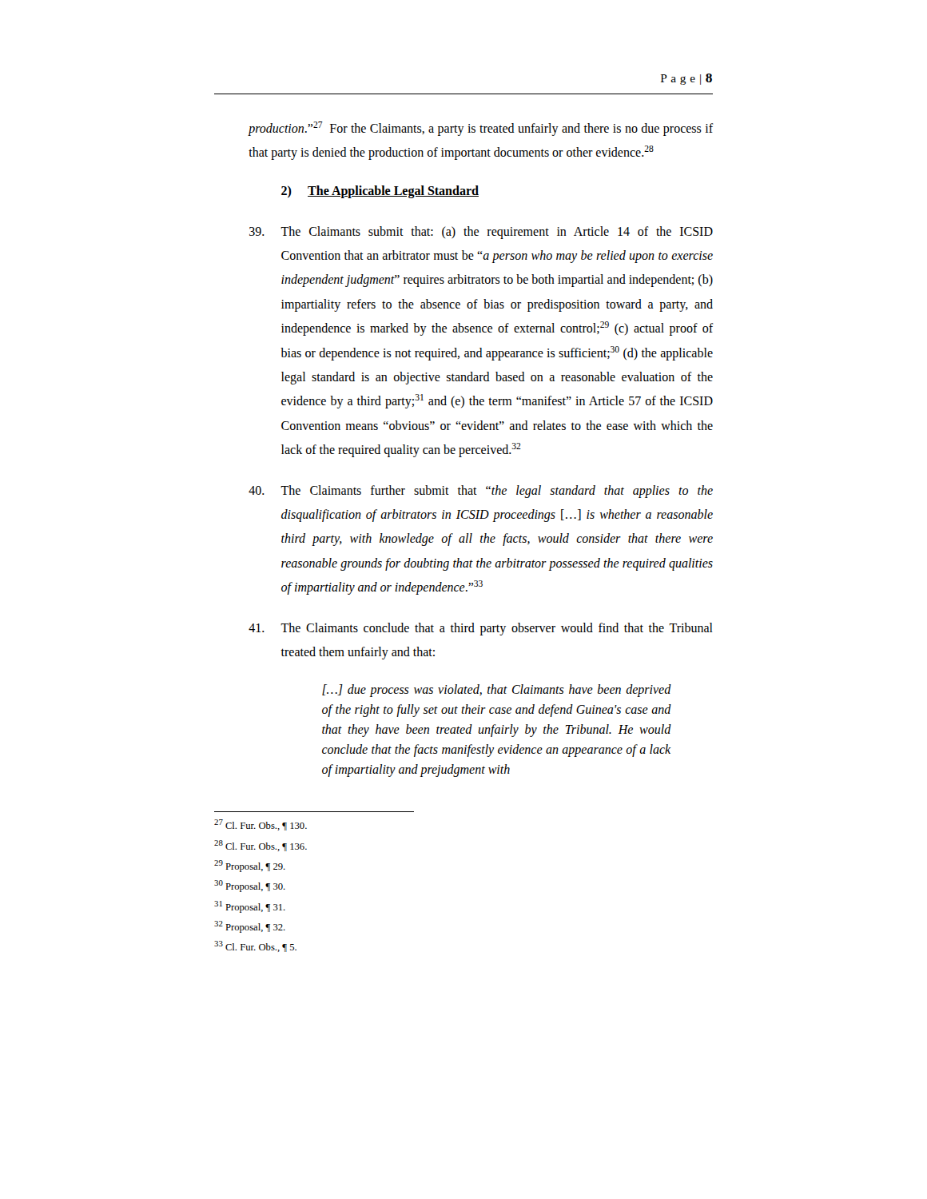P a g e | 8
production.”27 For the Claimants, a party is treated unfairly and there is no due process if that party is denied the production of important documents or other evidence.28
2) The Applicable Legal Standard
39. The Claimants submit that: (a) the requirement in Article 14 of the ICSID Convention that an arbitrator must be “a person who may be relied upon to exercise independent judgment” requires arbitrators to be both impartial and independent; (b) impartiality refers to the absence of bias or predisposition toward a party, and independence is marked by the absence of external control;29 (c) actual proof of bias or dependence is not required, and appearance is sufficient;30 (d) the applicable legal standard is an objective standard based on a reasonable evaluation of the evidence by a third party;31 and (e) the term “manifest” in Article 57 of the ICSID Convention means “obvious” or “evident” and relates to the ease with which the lack of the required quality can be perceived.32
40. The Claimants further submit that “the legal standard that applies to the disqualification of arbitrators in ICSID proceedings […] is whether a reasonable third party, with knowledge of all the facts, would consider that there were reasonable grounds for doubting that the arbitrator possessed the required qualities of impartiality and or independence.”33
41. The Claimants conclude that a third party observer would find that the Tribunal treated them unfairly and that:
[…] due process was violated, that Claimants have been deprived of the right to fully set out their case and defend Guinea's case and that they have been treated unfairly by the Tribunal. He would conclude that the facts manifestly evidence an appearance of a lack of impartiality and prejudgment with
27 Cl. Fur. Obs., ¶ 130.
28 Cl. Fur. Obs., ¶ 136.
29 Proposal, ¶ 29.
30 Proposal, ¶ 30.
31 Proposal, ¶ 31.
32 Proposal, ¶ 32.
33 Cl. Fur. Obs., ¶ 5.